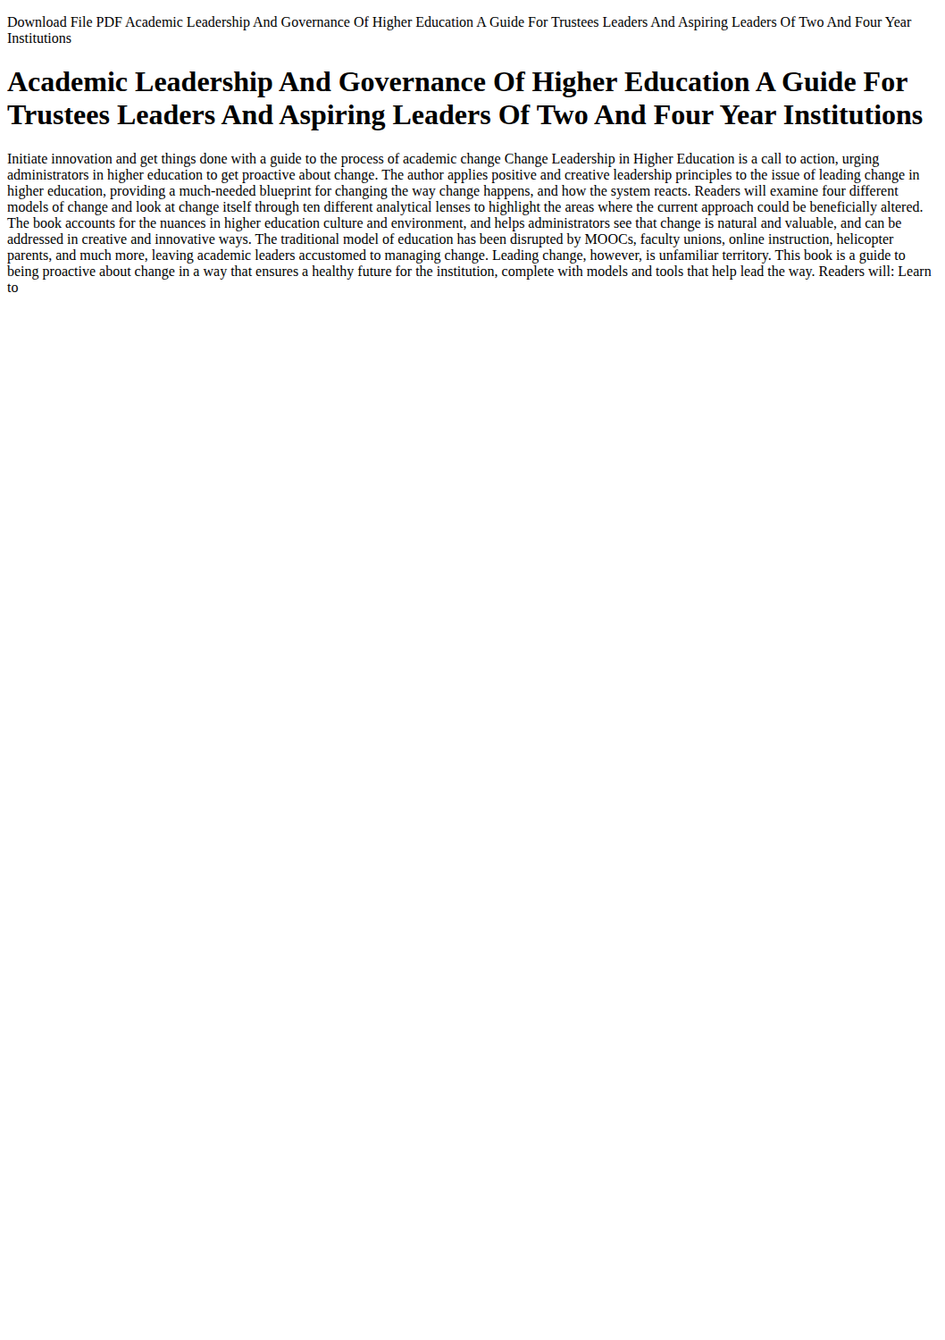Download File PDF Academic Leadership And Governance Of Higher Education A Guide For Trustees Leaders And Aspiring Leaders Of Two And Four Year Institutions
Academic Leadership And Governance Of Higher Education A Guide For Trustees Leaders And Aspiring Leaders Of Two And Four Year Institutions
Initiate innovation and get things done with a guide to the process of academic change Change Leadership in Higher Education is a call to action, urging administrators in higher education to get proactive about change. The author applies positive and creative leadership principles to the issue of leading change in higher education, providing a much-needed blueprint for changing the way change happens, and how the system reacts. Readers will examine four different models of change and look at change itself through ten different analytical lenses to highlight the areas where the current approach could be beneficially altered. The book accounts for the nuances in higher education culture and environment, and helps administrators see that change is natural and valuable, and can be addressed in creative and innovative ways. The traditional model of education has been disrupted by MOOCs, faculty unions, online instruction, helicopter parents, and much more, leaving academic leaders accustomed to managing change. Leading change, however, is unfamiliar territory. This book is a guide to being proactive about change in a way that ensures a healthy future for the institution, complete with models and tools that help lead the way. Readers will: Learn to